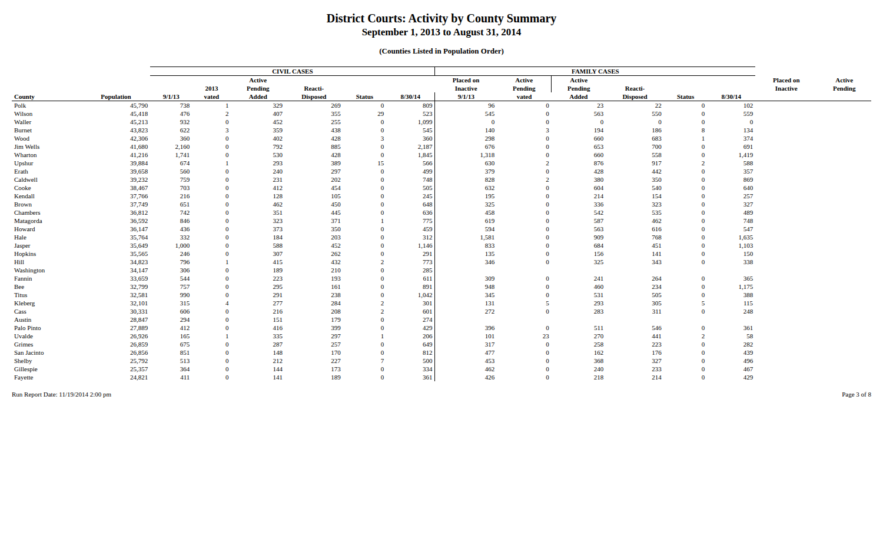District Courts: Activity by County Summary
September 1, 2013 to August 31, 2014
(Counties Listed in Population Order)
| | | CIVIL CASES | FAMILY CASES |
| --- | --- | --- | --- |
| | | Active | | | | Placed on | Active | Active | | | | Placed on | Active |
| | 2013 | Pending | Reacti- | | | Inactive | Pending | Pending | Reacti- | | | Inactive | Pending |
| County | Population | 9/1/13 | vated | Added | Disposed | Status | 8/30/14 | 9/1/13 | vated | Added | Disposed | Status | 8/30/14 |
| Polk | 45,790 | 738 | 1 | 329 | 269 | 0 | 809 | 96 | 0 | 23 | 22 | 0 | 102 |
| Wilson | 45,418 | 476 | 2 | 407 | 355 | 29 | 523 | 545 | 0 | 563 | 550 | 0 | 559 |
| Waller | 45,213 | 932 | 0 | 452 | 255 | 0 | 1,099 | 0 | 0 | 0 | 0 | 0 | 0 |
| Burnet | 43,823 | 622 | 3 | 359 | 438 | 0 | 545 | 140 | 3 | 194 | 186 | 8 | 134 |
| Wood | 42,306 | 360 | 0 | 402 | 428 | 3 | 360 | 298 | 0 | 660 | 683 | 1 | 374 |
| Jim Wells | 41,680 | 2,160 | 0 | 792 | 885 | 0 | 2,187 | 676 | 0 | 653 | 700 | 0 | 691 |
| Wharton | 41,216 | 1,741 | 0 | 530 | 428 | 0 | 1,845 | 1,318 | 0 | 660 | 558 | 0 | 1,419 |
| Upshur | 39,884 | 674 | 1 | 293 | 389 | 15 | 566 | 630 | 2 | 876 | 917 | 2 | 588 |
| Erath | 39,658 | 560 | 0 | 240 | 297 | 0 | 499 | 379 | 0 | 428 | 442 | 0 | 357 |
| Caldwell | 39,232 | 759 | 0 | 231 | 202 | 0 | 748 | 828 | 2 | 380 | 350 | 0 | 869 |
| Cooke | 38,467 | 703 | 0 | 412 | 454 | 0 | 505 | 632 | 0 | 604 | 540 | 0 | 640 |
| Kendall | 37,766 | 216 | 0 | 128 | 105 | 0 | 245 | 195 | 0 | 214 | 154 | 0 | 257 |
| Brown | 37,749 | 651 | 0 | 462 | 450 | 0 | 648 | 325 | 0 | 336 | 323 | 0 | 327 |
| Chambers | 36,812 | 742 | 0 | 351 | 445 | 0 | 636 | 458 | 0 | 542 | 535 | 0 | 489 |
| Matagorda | 36,592 | 846 | 0 | 323 | 371 | 1 | 775 | 619 | 0 | 587 | 462 | 0 | 748 |
| Howard | 36,147 | 436 | 0 | 373 | 350 | 0 | 459 | 594 | 0 | 563 | 616 | 0 | 547 |
| Hale | 35,764 | 332 | 0 | 184 | 203 | 0 | 312 | 1,581 | 0 | 909 | 768 | 0 | 1,635 |
| Jasper | 35,649 | 1,000 | 0 | 588 | 452 | 0 | 1,146 | 833 | 0 | 684 | 451 | 0 | 1,103 |
| Hopkins | 35,565 | 246 | 0 | 307 | 262 | 0 | 291 | 135 | 0 | 156 | 141 | 0 | 150 |
| Hill | 34,823 | 796 | 1 | 415 | 432 | 2 | 773 | 346 | 0 | 325 | 343 | 0 | 338 |
| Washington | 34,147 | 306 | 0 | 189 | 210 | 0 | 285 | | | | | | |
| Fannin | 33,659 | 544 | 0 | 223 | 193 | 0 | 611 | 309 | 0 | 241 | 264 | 0 | 365 |
| Bee | 32,799 | 757 | 0 | 295 | 161 | 0 | 891 | 948 | 0 | 460 | 234 | 0 | 1,175 |
| Titus | 32,581 | 990 | 0 | 291 | 238 | 0 | 1,042 | 345 | 0 | 531 | 505 | 0 | 388 |
| Kleberg | 32,101 | 315 | 4 | 277 | 284 | 2 | 301 | 131 | 5 | 293 | 305 | 5 | 115 |
| Cass | 30,331 | 606 | 0 | 216 | 208 | 2 | 601 | 272 | 0 | 283 | 311 | 0 | 248 |
| Austin | 28,847 | 294 | 0 | 151 | 179 | 0 | 274 | | | | | | |
| Palo Pinto | 27,889 | 412 | 0 | 416 | 399 | 0 | 429 | 396 | 0 | 511 | 546 | 0 | 361 |
| Uvalde | 26,926 | 165 | 1 | 335 | 297 | 1 | 206 | 101 | 23 | 270 | 441 | 2 | 58 |
| Grimes | 26,859 | 675 | 0 | 287 | 257 | 0 | 649 | 317 | 0 | 258 | 223 | 0 | 282 |
| San Jacinto | 26,856 | 851 | 0 | 148 | 170 | 0 | 812 | 477 | 0 | 162 | 176 | 0 | 439 |
| Shelby | 25,792 | 513 | 0 | 212 | 227 | 7 | 500 | 453 | 0 | 368 | 327 | 0 | 496 |
| Gillespie | 25,357 | 364 | 0 | 144 | 173 | 0 | 334 | 462 | 0 | 240 | 233 | 0 | 467 |
| Fayette | 24,821 | 411 | 0 | 141 | 189 | 0 | 361 | 426 | 0 | 218 | 214 | 0 | 429 |
Run Report Date: 11/19/2014 2:00 pm Page 3 of 8